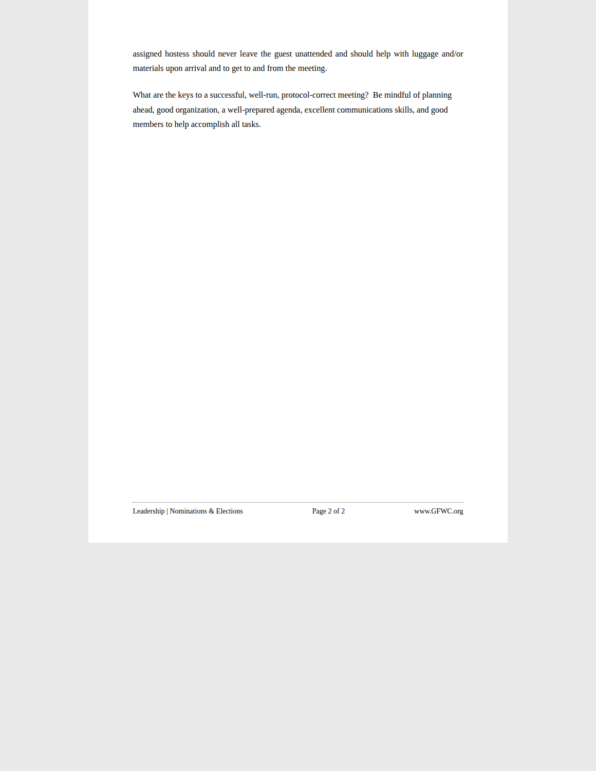assigned hostess should never leave the guest unattended and should help with luggage and/or materials upon arrival and to get to and from the meeting.
What are the keys to a successful, well-run, protocol-correct meeting? Be mindful of planning ahead, good organization, a well-prepared agenda, excellent communications skills, and good members to help accomplish all tasks.
Leadership | Nominations & Elections
Page 2 of 2
www.GFWC.org